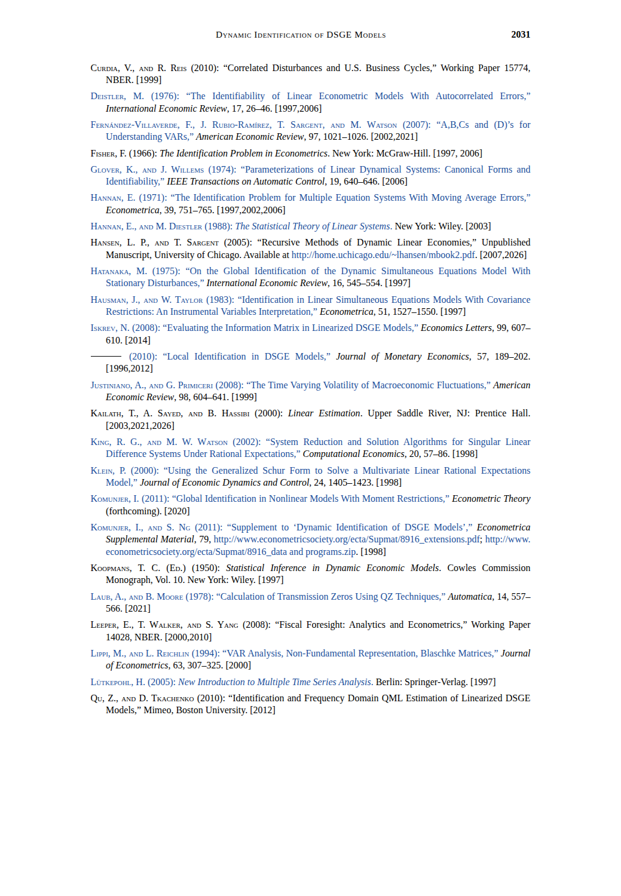2031 Dynamic Identification of DSGE Models
Curdia, V., and R. Reis (2010): “Correlated Disturbances and U.S. Business Cycles,” Working Paper 15774, NBER. [1999]
Deistler, M. (1976): “The Identifiability of Linear Econometric Models With Autocorrelated Errors,” International Economic Review, 17, 26–46. [1997,2006]
Fernández-Villaverde, F., J. Rubio-Ramírez, T. Sargent, and M. Watson (2007): “A,B,Cs and (D)’s for Understanding VARs,” American Economic Review, 97, 1021–1026. [2002,2021]
Fisher, F. (1966): The Identification Problem in Econometrics. New York: McGraw-Hill. [1997, 2006]
Glover, K., and J. Willems (1974): “Parameterizations of Linear Dynamical Systems: Canonical Forms and Identifiability,” IEEE Transactions on Automatic Control, 19, 640–646. [2006]
Hannan, E. (1971): “The Identification Problem for Multiple Equation Systems With Moving Average Errors,” Econometrica, 39, 751–765. [1997,2002,2006]
Hannan, E., and M. Diestler (1988): The Statistical Theory of Linear Systems. New York: Wiley. [2003]
Hansen, L. P., and T. Sargent (2005): “Recursive Methods of Dynamic Linear Economies,” Unpublished Manuscript, University of Chicago. Available at http://home.uchicago.edu/~lhansen/mbook2.pdf. [2007,2026]
Hatanaka, M. (1975): “On the Global Identification of the Dynamic Simultaneous Equations Model With Stationary Disturbances,” International Economic Review, 16, 545–554. [1997]
Hausman, J., and W. Taylor (1983): “Identification in Linear Simultaneous Equations Models With Covariance Restrictions: An Instrumental Variables Interpretation,” Econometrica, 51, 1527–1550. [1997]
Iskrev, N. (2008): “Evaluating the Information Matrix in Linearized DSGE Models,” Economics Letters, 99, 607–610. [2014]
(2010): “Local Identification in DSGE Models,” Journal of Monetary Economics, 57, 189–202. [1996,2012]
Justiniano, A., and G. Primiceri (2008): “The Time Varying Volatility of Macroeconomic Fluctuations,” American Economic Review, 98, 604–641. [1999]
Kailath, T., A. Sayed, and B. Hassibi (2000): Linear Estimation. Upper Saddle River, NJ: Prentice Hall. [2003,2021,2026]
King, R. G., and M. W. Watson (2002): “System Reduction and Solution Algorithms for Singular Linear Difference Systems Under Rational Expectations,” Computational Economics, 20, 57–86. [1998]
Klein, P. (2000): “Using the Generalized Schur Form to Solve a Multivariate Linear Rational Expectations Model,” Journal of Economic Dynamics and Control, 24, 1405–1423. [1998]
Komunjer, I. (2011): “Global Identification in Nonlinear Models With Moment Restrictions,” Econometric Theory (forthcoming). [2020]
Komunjer, I., and S. Ng (2011): “Supplement to ‘Dynamic Identification of DSGE Models’,” Econometrica Supplemental Material, 79, http://www.econometricsociety.org/ecta/Supmat/8916_extensions.pdf; http://www.econometricsociety.org/ecta/Supmat/8916_data and programs.zip. [1998]
Koopmans, T. C. (Ed.) (1950): Statistical Inference in Dynamic Economic Models. Cowles Commission Monograph, Vol. 10. New York: Wiley. [1997]
Laub, A., and B. Moore (1978): “Calculation of Transmission Zeros Using QZ Techniques,” Automatica, 14, 557–566. [2021]
Leeper, E., T. Walker, and S. Yang (2008): “Fiscal Foresight: Analytics and Econometrics,” Working Paper 14028, NBER. [2000,2010]
Lippi, M., and L. Reichlin (1994): “VAR Analysis, Non-Fundamental Representation, Blaschke Matrices,” Journal of Econometrics, 63, 307–325. [2000]
Lütkepohl, H. (2005): New Introduction to Multiple Time Series Analysis. Berlin: Springer-Verlag. [1997]
Qu, Z., and D. Tkachenko (2010): “Identification and Frequency Domain QML Estimation of Linearized DSGE Models,” Mimeo, Boston University. [2012]